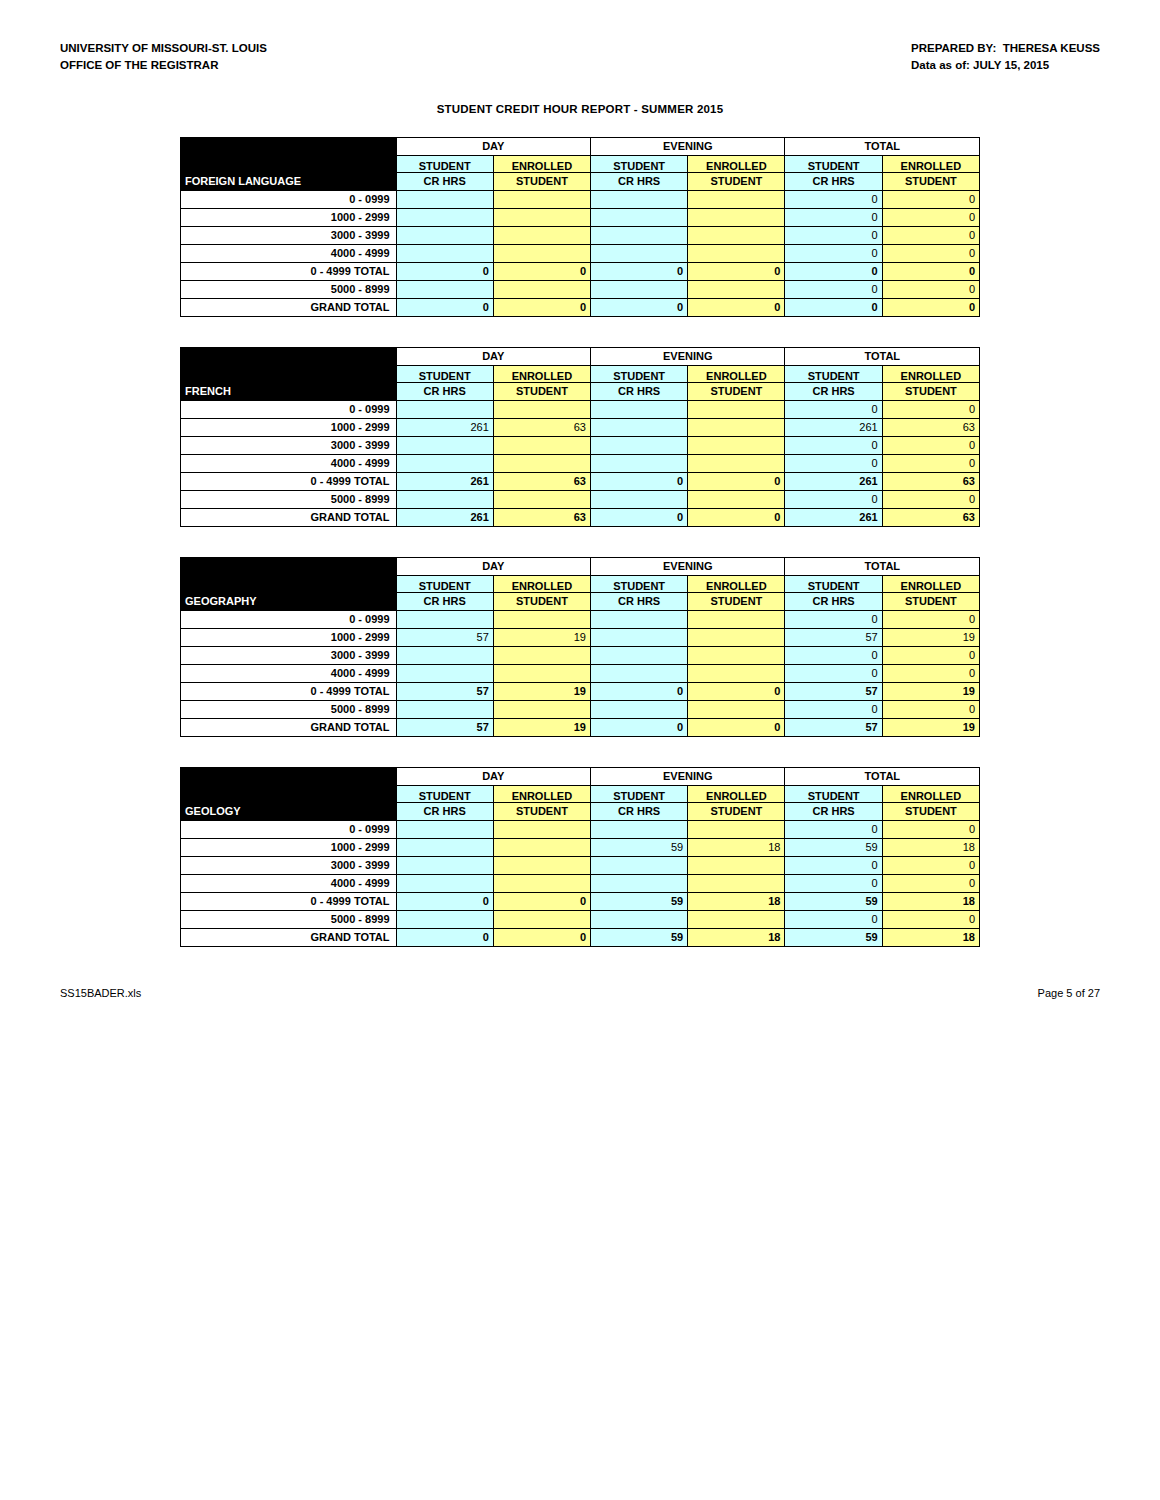UNIVERSITY OF MISSOURI-ST. LOUIS
OFFICE OF THE REGISTRAR
PREPARED BY: THERESA KEUSS
Data as of: JULY 15, 2015
STUDENT CREDIT HOUR REPORT - SUMMER 2015
| | DAY | EVENING | TOTAL |
| --- | --- | --- | --- |
| | STUDENT | ENROLLED | STUDENT | ENROLLED | STUDENT | ENROLLED |
| FOREIGN LANGUAGE | CR HRS | STUDENT | CR HRS | STUDENT | CR HRS | STUDENT |
| 0 - 0999 | | | | | 0 | 0 |
| 1000 - 2999 | | | | | 0 | 0 |
| 3000 - 3999 | | | | | 0 | 0 |
| 4000 - 4999 | | | | | 0 | 0 |
| 0 - 4999 TOTAL | 0 | 0 | 0 | 0 | 0 | 0 |
| 5000 - 8999 | | | | | 0 | 0 |
| GRAND TOTAL | 0 | 0 | 0 | 0 | 0 | 0 |
| | DAY | EVENING | TOTAL |
| --- | --- | --- | --- |
| | STUDENT | ENROLLED | STUDENT | ENROLLED | STUDENT | ENROLLED |
| FRENCH | CR HRS | STUDENT | CR HRS | STUDENT | CR HRS | STUDENT |
| 0 - 0999 | | | | | 0 | 0 |
| 1000 - 2999 | 261 | 63 | | | 261 | 63 |
| 3000 - 3999 | | | | | 0 | 0 |
| 4000 - 4999 | | | | | 0 | 0 |
| 0 - 4999 TOTAL | 261 | 63 | 0 | 0 | 261 | 63 |
| 5000 - 8999 | | | | | 0 | 0 |
| GRAND TOTAL | 261 | 63 | 0 | 0 | 261 | 63 |
| | DAY | EVENING | TOTAL |
| --- | --- | --- | --- |
| | STUDENT | ENROLLED | STUDENT | ENROLLED | STUDENT | ENROLLED |
| GEOGRAPHY | CR HRS | STUDENT | CR HRS | STUDENT | CR HRS | STUDENT |
| 0 - 0999 | | | | | 0 | 0 |
| 1000 - 2999 | 57 | 19 | | | 57 | 19 |
| 3000 - 3999 | | | | | 0 | 0 |
| 4000 - 4999 | | | | | 0 | 0 |
| 0 - 4999 TOTAL | 57 | 19 | 0 | 0 | 57 | 19 |
| 5000 - 8999 | | | | | 0 | 0 |
| GRAND TOTAL | 57 | 19 | 0 | 0 | 57 | 19 |
| | DAY | EVENING | TOTAL |
| --- | --- | --- | --- |
| | STUDENT | ENROLLED | STUDENT | ENROLLED | STUDENT | ENROLLED |
| GEOLOGY | CR HRS | STUDENT | CR HRS | STUDENT | CR HRS | STUDENT |
| 0 - 0999 | | | | | 0 | 0 |
| 1000 - 2999 | | | 59 | 18 | 59 | 18 |
| 3000 - 3999 | | | | | 0 | 0 |
| 4000 - 4999 | | | | | 0 | 0 |
| 0 - 4999 TOTAL | 0 | 0 | 59 | 18 | 59 | 18 |
| 5000 - 8999 | | | | | 0 | 0 |
| GRAND TOTAL | 0 | 0 | 59 | 18 | 59 | 18 |
SS15BADER.xls
Page 5 of 27